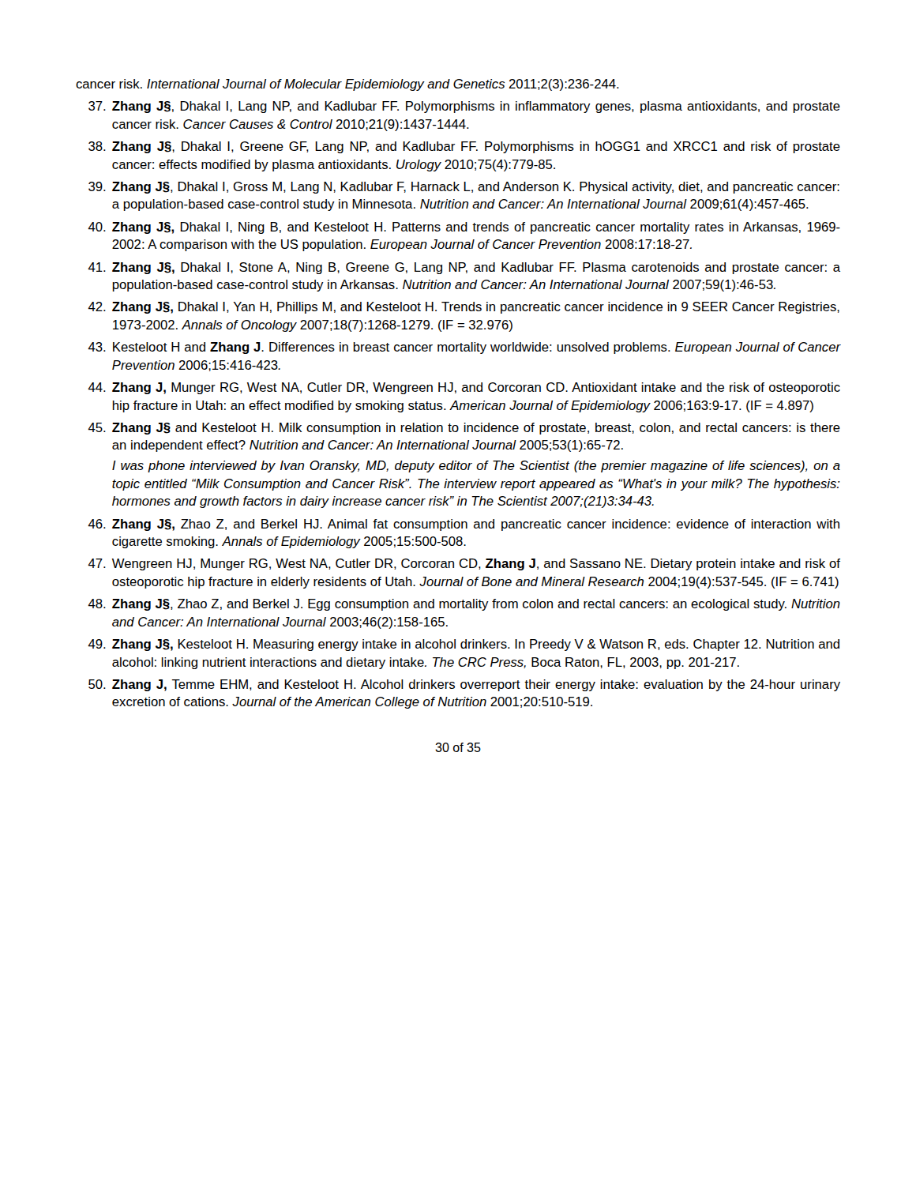cancer risk. International Journal of Molecular Epidemiology and Genetics 2011;2(3):236-244.
Zhang J§, Dhakal I, Lang NP, and Kadlubar FF. Polymorphisms in inflammatory genes, plasma antioxidants, and prostate cancer risk. Cancer Causes & Control 2010;21(9):1437-1444.
Zhang J§, Dhakal I, Greene GF, Lang NP, and Kadlubar FF. Polymorphisms in hOGG1 and XRCC1 and risk of prostate cancer: effects modified by plasma antioxidants. Urology 2010;75(4):779-85.
Zhang J§, Dhakal I, Gross M, Lang N, Kadlubar F, Harnack L, and Anderson K. Physical activity, diet, and pancreatic cancer: a population-based case-control study in Minnesota. Nutrition and Cancer: An International Journal 2009;61(4):457-465.
Zhang J§, Dhakal I, Ning B, and Kesteloot H. Patterns and trends of pancreatic cancer mortality rates in Arkansas, 1969-2002: A comparison with the US population. European Journal of Cancer Prevention 2008:17:18-27.
Zhang J§, Dhakal I, Stone A, Ning B, Greene G, Lang NP, and Kadlubar FF. Plasma carotenoids and prostate cancer: a population-based case-control study in Arkansas. Nutrition and Cancer: An International Journal 2007;59(1):46-53.
Zhang J§, Dhakal I, Yan H, Phillips M, and Kesteloot H. Trends in pancreatic cancer incidence in 9 SEER Cancer Registries, 1973-2002. Annals of Oncology 2007;18(7):1268-1279. (IF = 32.976)
Kesteloot H and Zhang J. Differences in breast cancer mortality worldwide: unsolved problems. European Journal of Cancer Prevention 2006;15:416-423.
Zhang J, Munger RG, West NA, Cutler DR, Wengreen HJ, and Corcoran CD. Antioxidant intake and the risk of osteoporotic hip fracture in Utah: an effect modified by smoking status. American Journal of Epidemiology 2006;163:9-17. (IF = 4.897)
Zhang J§ and Kesteloot H. Milk consumption in relation to incidence of prostate, breast, colon, and rectal cancers: is there an independent effect? Nutrition and Cancer: An International Journal 2005;53(1):65-72. I was phone interviewed by Ivan Oransky, MD, deputy editor of The Scientist (the premier magazine of life sciences), on a topic entitled “Milk Consumption and Cancer Risk”. The interview report appeared as “What's in your milk? The hypothesis: hormones and growth factors in dairy increase cancer risk” in The Scientist 2007;(21)3:34-43.
Zhang J§, Zhao Z, and Berkel HJ. Animal fat consumption and pancreatic cancer incidence: evidence of interaction with cigarette smoking. Annals of Epidemiology 2005;15:500-508.
Wengreen HJ, Munger RG, West NA, Cutler DR, Corcoran CD, Zhang J, and Sassano NE. Dietary protein intake and risk of osteoporotic hip fracture in elderly residents of Utah. Journal of Bone and Mineral Research 2004;19(4):537-545. (IF = 6.741)
Zhang J§, Zhao Z, and Berkel J. Egg consumption and mortality from colon and rectal cancers: an ecological study. Nutrition and Cancer: An International Journal 2003;46(2):158-165.
Zhang J§, Kesteloot H. Measuring energy intake in alcohol drinkers. In Preedy V & Watson R, eds. Chapter 12. Nutrition and alcohol: linking nutrient interactions and dietary intake. The CRC Press, Boca Raton, FL, 2003, pp. 201-217.
Zhang J, Temme EHM, and Kesteloot H. Alcohol drinkers overreport their energy intake: evaluation by the 24-hour urinary excretion of cations. Journal of the American College of Nutrition 2001;20:510-519.
30 of 35